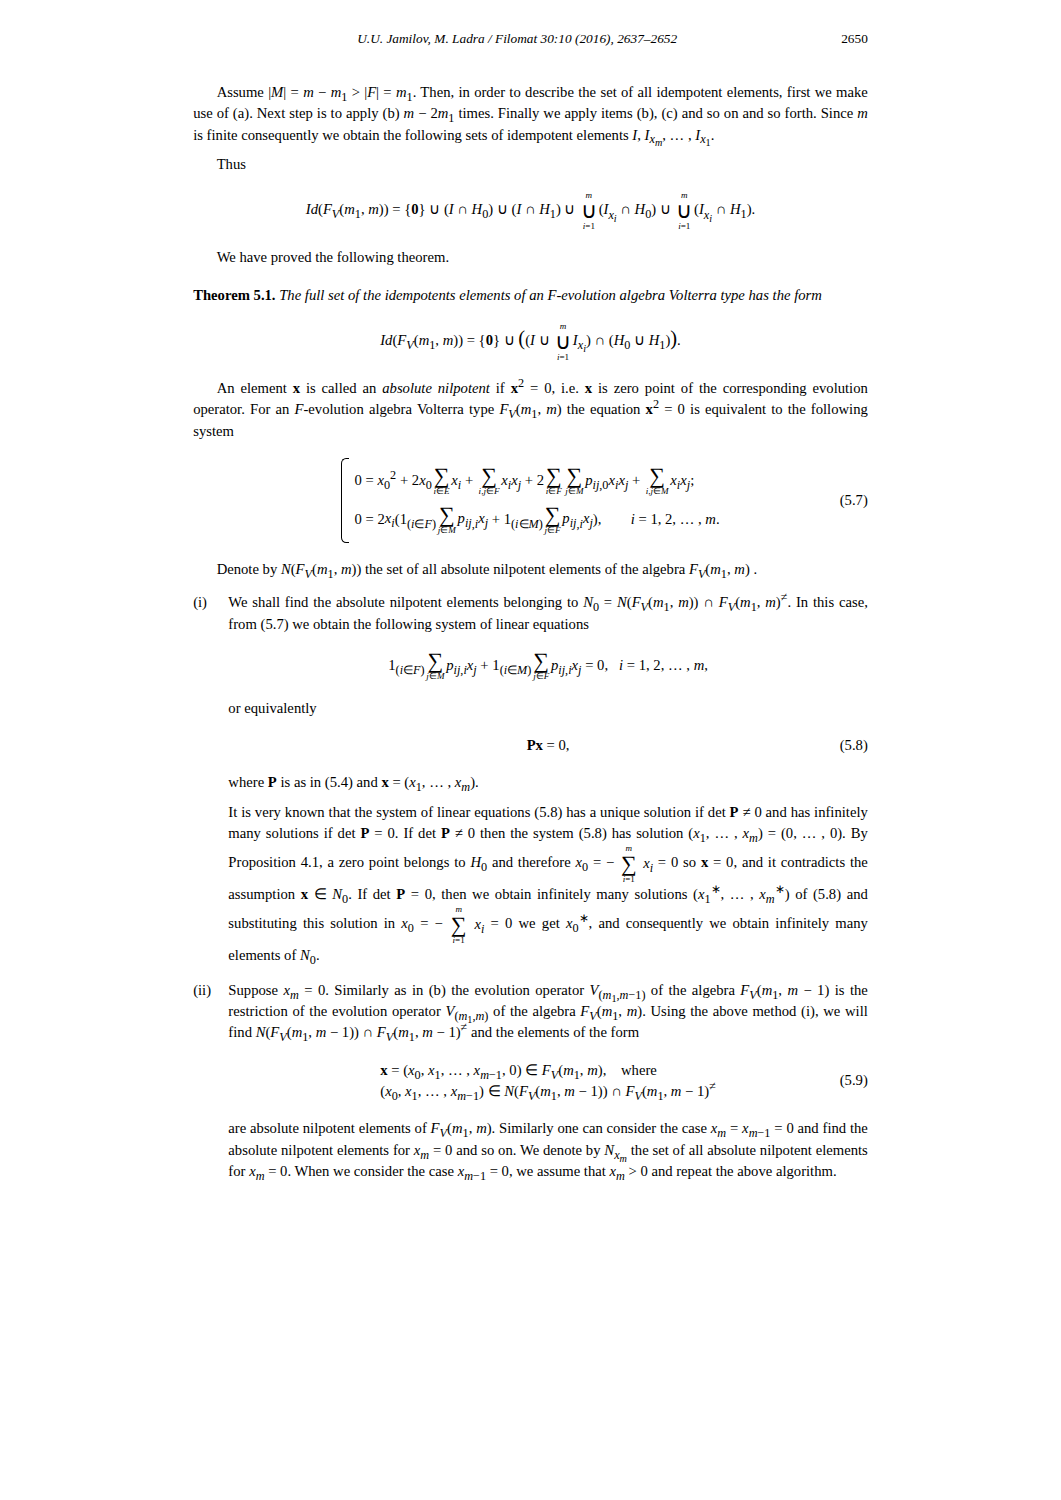U.U. Jamilov, M. Ladra / Filomat 30:10 (2016), 2637–2652 2650
Assume |M| = m − m1 > |F| = m1. Then, in order to describe the set of all idempotent elements, first we make use of (a). Next step is to apply (b) m − 2m1 times. Finally we apply items (b), (c) and so on and so forth. Since m is finite consequently we obtain the following sets of idempotent elements I, Ixm, … , Ix1.
Thus
Id(FV(m1, m)) = {0} ∪ (I ∩ H0) ∪ (I ∩ H1) ∪ m∪i=1(Ixi ∩ H0) ∪ m∪i=1(Ixi ∩ H1).
We have proved the following theorem.
Theorem 5.1. The full set of the idempotents elements of an F-evolution algebra Volterra type has the form
Id(FV(m1, m)) = {0} ∪ ((I ∪ m∪i=1 Ixi) ∩ (H0 ∪ H1)).
An element x is called an absolute nilpotent if x2 = 0, i.e. x is zero point of the corresponding evolution operator. For an F-evolution algebra Volterra type FV(m1, m) the equation x2 = 0 is equivalent to the following system
0 = x02 + 2x0∑i∈E xi + ∑i,j∈F xixj + 2∑i∈F∑j∈M pij,0xixj + ∑i,j∈M xixj; 0 = 2xi(1(i∈F)∑j∈M pij,ixj + 1(i∈M)∑j∈F pij,ixj), i = 1, 2, … , m.
(5.7)
Denote by N(FV(m1, m)) the set of all absolute nilpotent elements of the algebra FV(m1, m) .
(i) We shall find the absolute nilpotent elements belonging to N0 = N(FV(m1, m)) ∩ FV(m1, m)≠. In this case, from (5.7) we obtain the following system of linear equations
1(i∈F)∑j∈M pij,ixj + 1(i∈M)∑j∈F pij,ixj = 0, i = 1, 2, … , m,
or equivalently
Px = 0,
(5.8)
where P is as in (5.4) and x = (x1, … , xm).
It is very known that the system of linear equations (5.8) has a unique solution if det P ≠ 0 and has infinitely many solutions if det P = 0. If det P ≠ 0 then the system (5.8) has solution (x1, … , xm) = (0, … , 0). By Proposition 4.1, a zero point belongs to H0 and therefore x0 = − m∑i=1 xi = 0 so x = 0, and it contradicts the assumption x ∈ N0. If det P = 0, then we obtain infinitely many solutions (x1∗, … , xm∗) of (5.8) and substituting this solution in x0 = − m∑i=1 xi = 0 we get x0∗, and consequently we obtain infinitely many elements of N0.
(ii) Suppose xm = 0. Similarly as in (b) the evolution operator V(m1,m−1) of the algebra FV(m1, m − 1) is the restriction of the evolution operator V(m1,m) of the algebra FV(m1, m). Using the above method (i), we will find N(FV(m1, m − 1)) ∩ FV(m1, m − 1)≠ and the elements of the form
x = (x0, x1, … , xm−1, 0) ∈ FV(m1, m), where
(x0, x1, … , xm−1) ∈ N(FV(m1, m − 1)) ∩ FV(m1, m − 1)≠
(5.9)
are absolute nilpotent elements of FV(m1, m). Similarly one can consider the case xm = xm−1 = 0 and find the absolute nilpotent elements for xm = 0 and so on. We denote by Nxm the set of all absolute nilpotent elements for xm = 0. When we consider the case xm−1 = 0, we assume that xm > 0 and repeat the above algorithm.